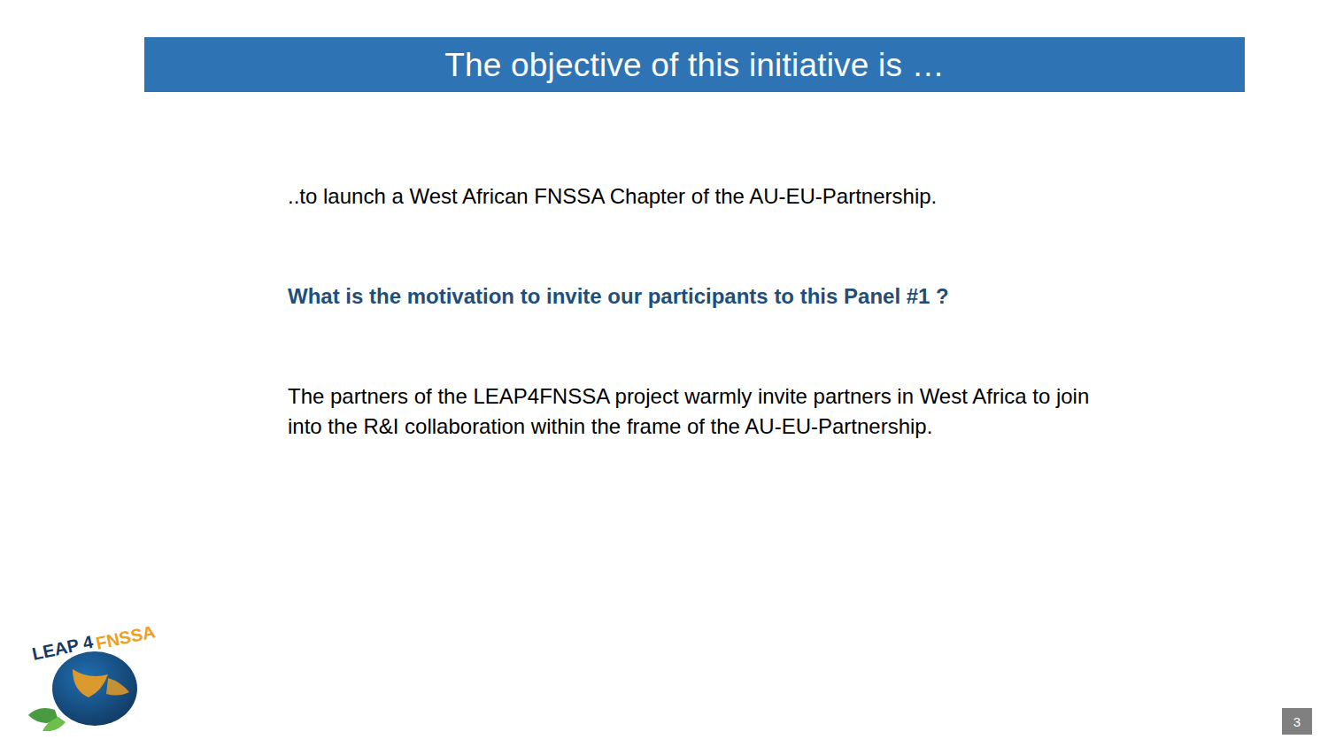The objective of this initiative is …
..to launch a West African FNSSA Chapter of the AU-EU-Partnership.
What is the motivation to invite our participants to this Panel #1 ?
The partners of the LEAP4FNSSA project warmly invite partners in West Africa to join into the R&I collaboration within the frame of the AU-EU-Partnership.
3